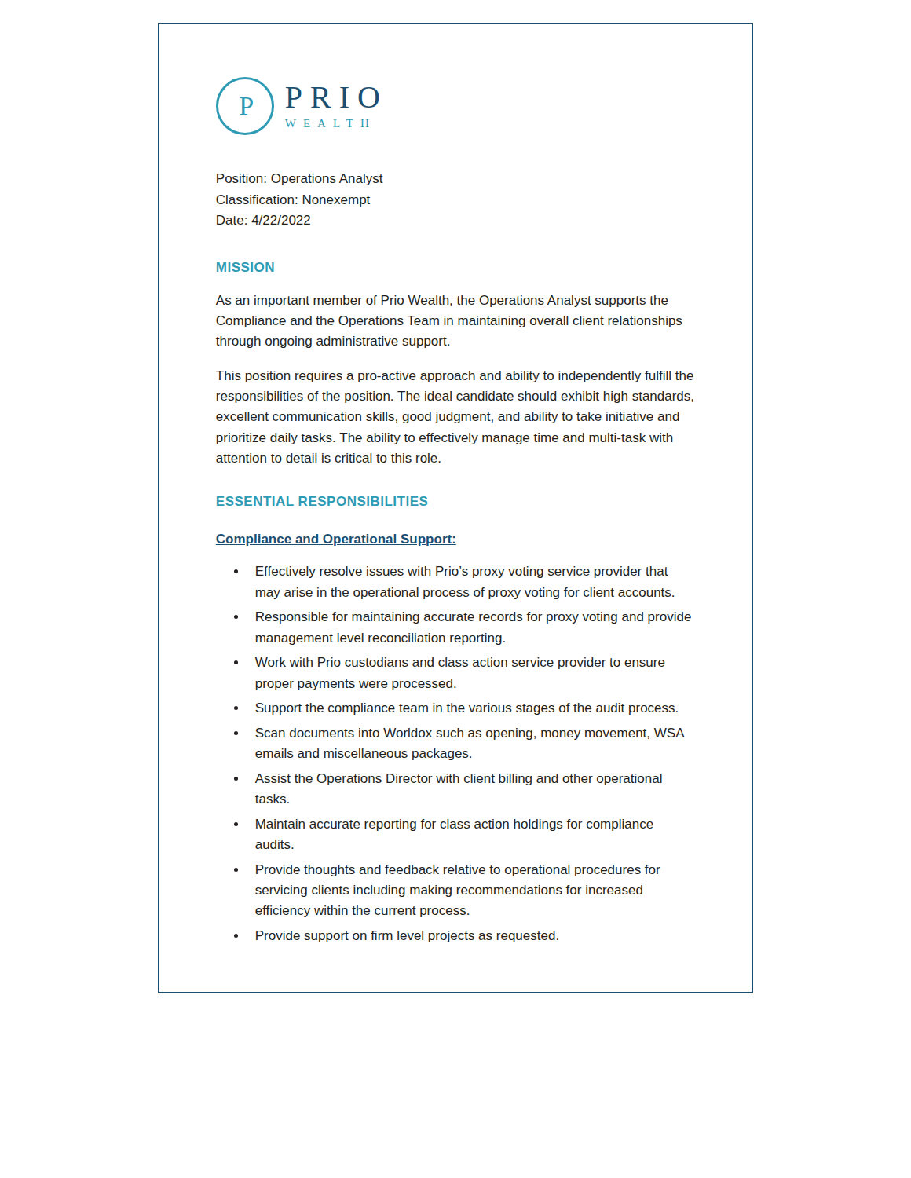P
PRIO
WEALTH
Position: Operations Analyst
Classification: Nonexempt
Date: 4/22/2022
MISSION
As an important member of Prio Wealth, the Operations Analyst supports the Compliance and the Operations Team in maintaining overall client relationships through ongoing administrative support.
This position requires a pro-active approach and ability to independently fulfill the responsibilities of the position. The ideal candidate should exhibit high standards, excellent communication skills, good judgment, and ability to take initiative and prioritize daily tasks. The ability to effectively manage time and multi-task with attention to detail is critical to this role.
ESSENTIAL RESPONSIBILITIES
Compliance and Operational Support:
Effectively resolve issues with Prio’s proxy voting service provider that may arise in the operational process of proxy voting for client accounts.
Responsible for maintaining accurate records for proxy voting and provide management level reconciliation reporting.
Work with Prio custodians and class action service provider to ensure proper payments were processed.
Support the compliance team in the various stages of the audit process.
Scan documents into Worldox such as opening, money movement, WSA emails and miscellaneous packages.
Assist the Operations Director with client billing and other operational tasks.
Maintain accurate reporting for class action holdings for compliance audits.
Provide thoughts and feedback relative to operational procedures for servicing clients including making recommendations for increased efficiency within the current process.
Provide support on firm level projects as requested.